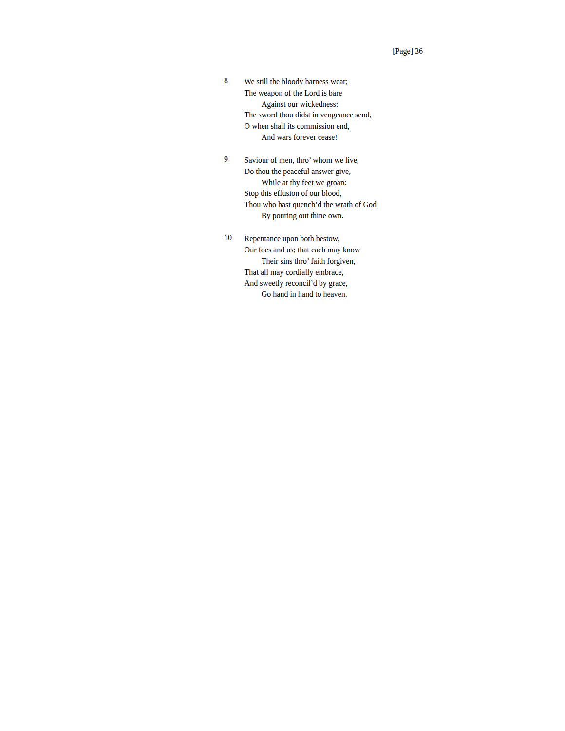[Page] 36
8
We still the bloody harness wear;
The weapon of the Lord is bare
Against our wickedness:
The sword thou didst in vengeance send,
O when shall its commission end,
And wars forever cease!
9
Saviour of men, thro’ whom we live,
Do thou the peaceful answer give,
While at thy feet we groan:
Stop this effusion of our blood,
Thou who hast quench’d the wrath of God
By pouring out thine own.
10
Repentance upon both bestow,
Our foes and us; that each may know
Their sins thro’ faith forgiven,
That all may cordially embrace,
And sweetly reconcil’d by grace,
Go hand in hand to heaven.